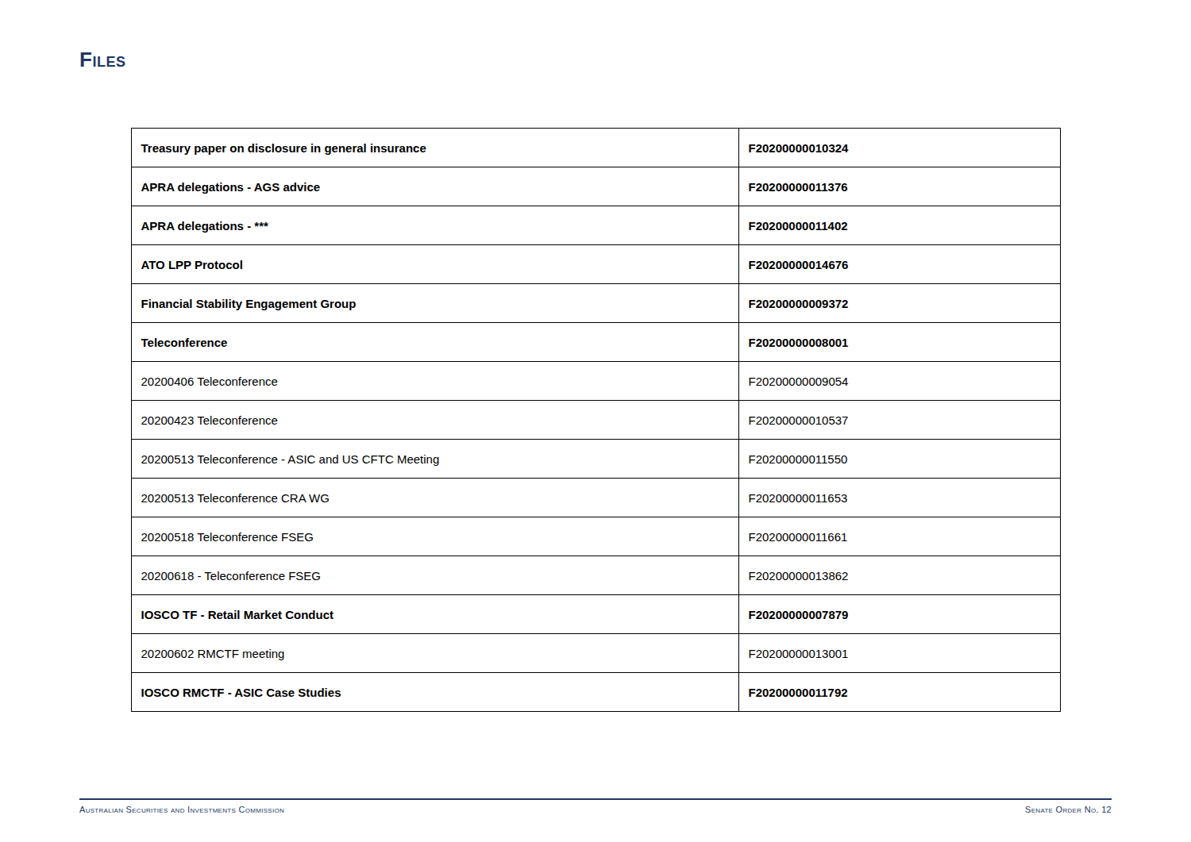Files
| Treasury paper on disclosure in general insurance | F20200000010324 |
| APRA delegations - AGS advice | F20200000011376 |
| APRA delegations - *** | F20200000011402 |
| ATO LPP Protocol | F20200000014676 |
| Financial Stability Engagement Group | F20200000009372 |
| Teleconference | F20200000008001 |
| 20200406 Teleconference | F20200000009054 |
| 20200423 Teleconference | F20200000010537 |
| 20200513 Teleconference - ASIC and US CFTC Meeting | F20200000011550 |
| 20200513 Teleconference CRA WG | F20200000011653 |
| 20200518 Teleconference FSEG | F20200000011661 |
| 20200618 - Teleconference FSEG | F20200000013862 |
| IOSCO TF - Retail Market Conduct | F20200000007879 |
| 20200602 RMCTF meeting | F20200000013001 |
| IOSCO RMCTF - ASIC Case Studies | F20200000011792 |
Australian Securities and Investments Commission
Senate Order No. 12